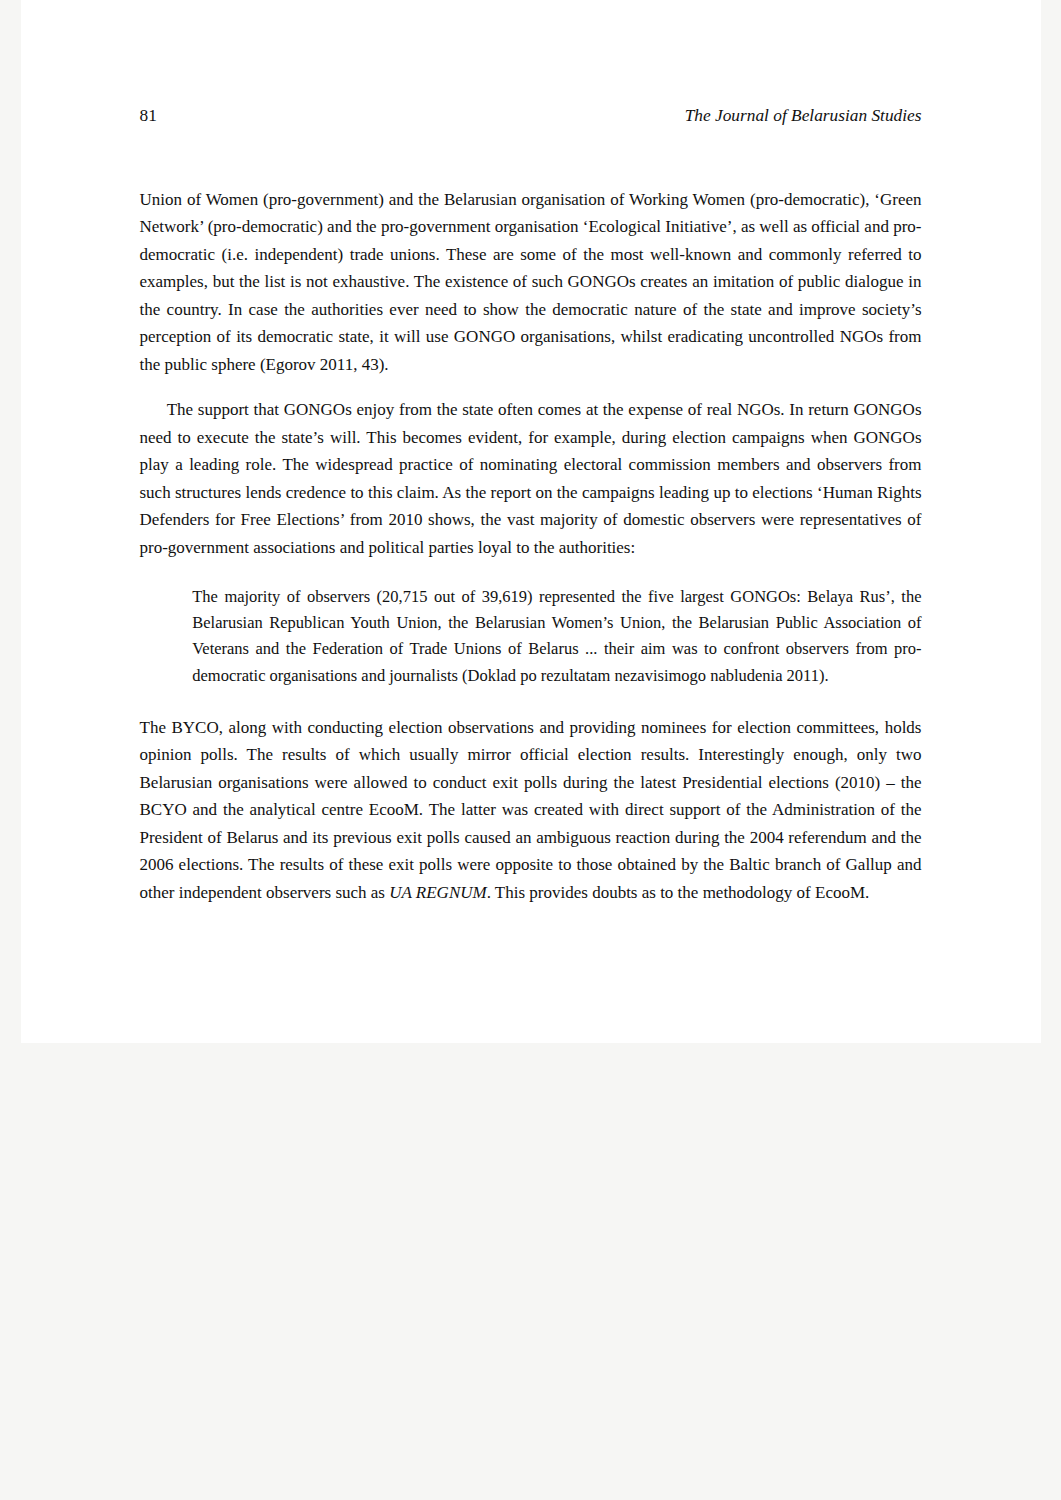81 The Journal of Belarusian Studies
Union of Women (pro-government) and the Belarusian organisation of Working Women (pro-democratic), ‘Green Network’ (pro-democratic) and the pro-government organisation ‘Ecological Initiative’, as well as official and pro-democratic (i.e. independent) trade unions. These are some of the most well-known and commonly referred to examples, but the list is not exhaustive. The existence of such GONGOs creates an imitation of public dialogue in the country. In case the authorities ever need to show the democratic nature of the state and improve society’s perception of its democratic state, it will use GONGO organisations, whilst eradicating uncontrolled NGOs from the public sphere (Egorov 2011, 43).
The support that GONGOs enjoy from the state often comes at the expense of real NGOs. In return GONGOs need to execute the state’s will. This becomes evident, for example, during election campaigns when GONGOs play a leading role. The widespread practice of nominating electoral commission members and observers from such structures lends credence to this claim. As the report on the campaigns leading up to elections ‘Human Rights Defenders for Free Elections’ from 2010 shows, the vast majority of domestic observers were representatives of pro-government associations and political parties loyal to the authorities:
The majority of observers (20,715 out of 39,619) represented the five largest GONGOs: Belaya Rus’, the Belarusian Republican Youth Union, the Belarusian Women’s Union, the Belarusian Public Association of Veterans and the Federation of Trade Unions of Belarus ... their aim was to confront observers from pro-democratic organisations and journalists (Doklad po rezultatam nezavisimogo nabludenia 2011).
The BYCO, along with conducting election observations and providing nominees for election committees, holds opinion polls. The results of which usually mirror official election results. Interestingly enough, only two Belarusian organisations were allowed to conduct exit polls during the latest Presidential elections (2010) – the BCYO and the analytical centre EcooM. The latter was created with direct support of the Administration of the President of Belarus and its previous exit polls caused an ambiguous reaction during the 2004 referendum and the 2006 elections. The results of these exit polls were opposite to those obtained by the Baltic branch of Gallup and other independent observers such as UA REGNUM. This provides doubts as to the methodology of EcooM.